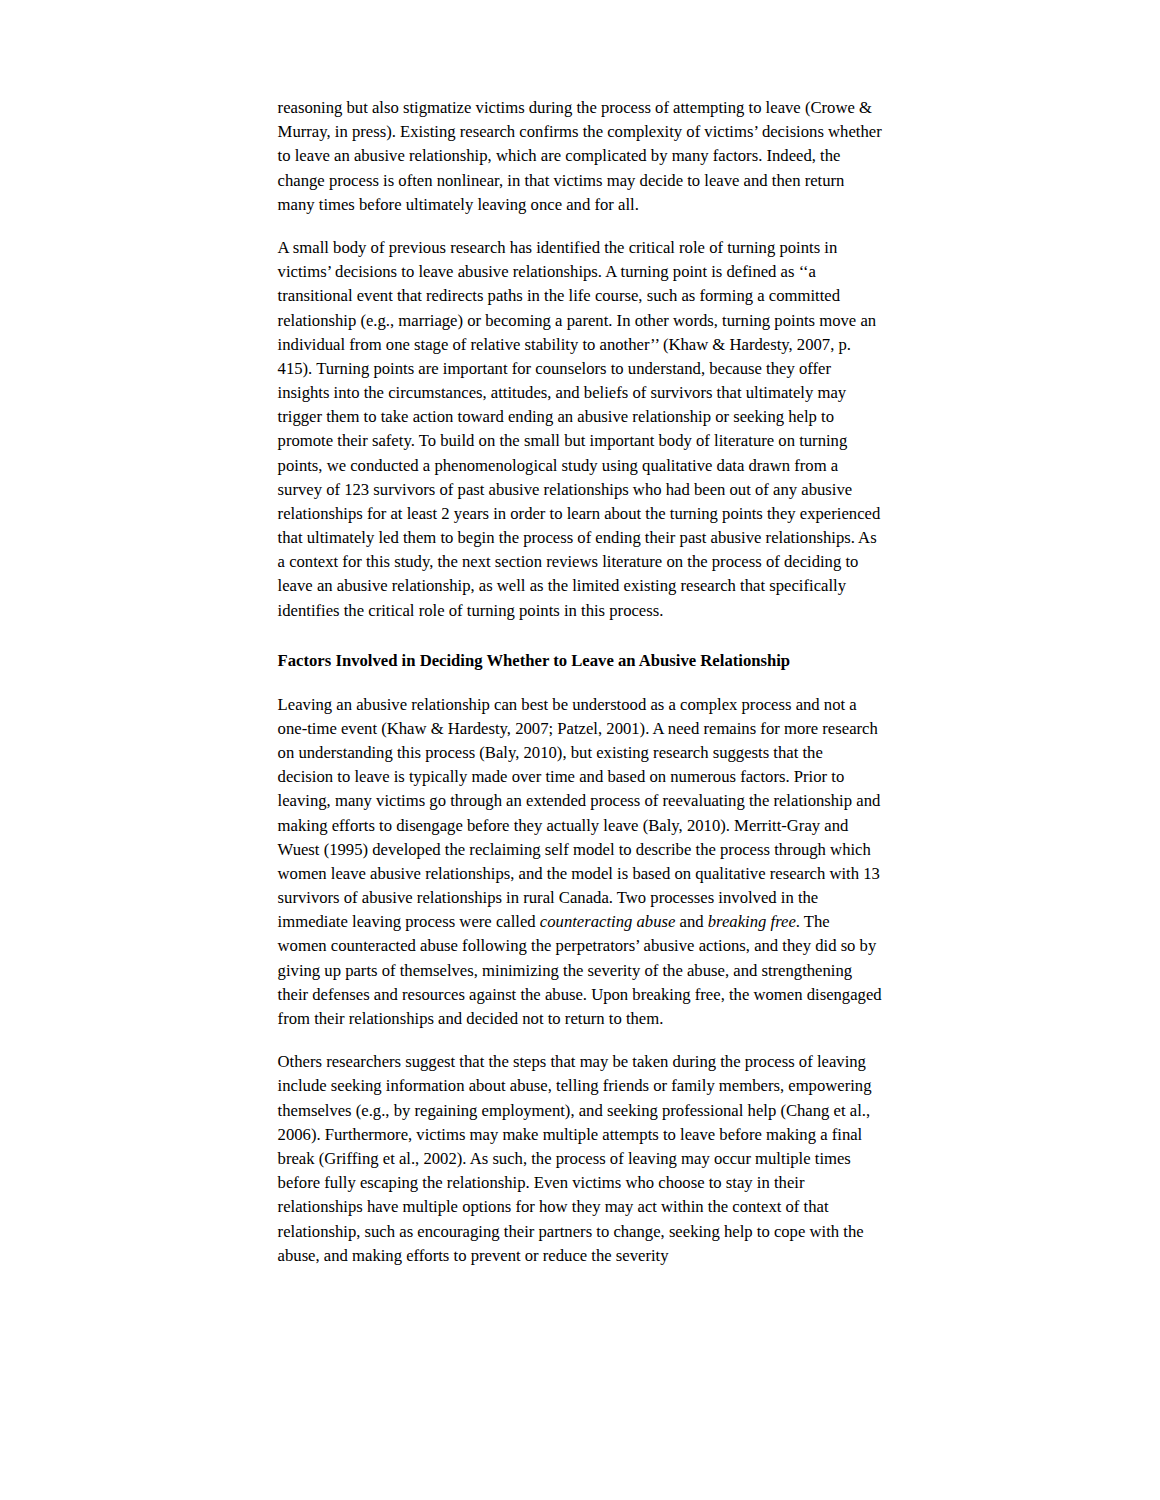reasoning but also stigmatize victims during the process of attempting to leave (Crowe & Murray, in press). Existing research confirms the complexity of victims’ decisions whether to leave an abusive relationship, which are complicated by many factors. Indeed, the change process is often nonlinear, in that victims may decide to leave and then return many times before ultimately leaving once and for all.
A small body of previous research has identified the critical role of turning points in victims’ decisions to leave abusive relationships. A turning point is defined as ‘‘a transitional event that redirects paths in the life course, such as forming a committed relationship (e.g., marriage) or becoming a parent. In other words, turning points move an individual from one stage of relative stability to another’’ (Khaw & Hardesty, 2007, p. 415). Turning points are important for counselors to understand, because they offer insights into the circumstances, attitudes, and beliefs of survivors that ultimately may trigger them to take action toward ending an abusive relationship or seeking help to promote their safety. To build on the small but important body of literature on turning points, we conducted a phenomenological study using qualitative data drawn from a survey of 123 survivors of past abusive relationships who had been out of any abusive relationships for at least 2 years in order to learn about the turning points they experienced that ultimately led them to begin the process of ending their past abusive relationships. As a context for this study, the next section reviews literature on the process of deciding to leave an abusive relationship, as well as the limited existing research that specifically identifies the critical role of turning points in this process.
Factors Involved in Deciding Whether to Leave an Abusive Relationship
Leaving an abusive relationship can best be understood as a complex process and not a one-time event (Khaw & Hardesty, 2007; Patzel, 2001). A need remains for more research on understanding this process (Baly, 2010), but existing research suggests that the decision to leave is typically made over time and based on numerous factors. Prior to leaving, many victims go through an extended process of reevaluating the relationship and making efforts to disengage before they actually leave (Baly, 2010). Merritt-Gray and Wuest (1995) developed the reclaiming self model to describe the process through which women leave abusive relationships, and the model is based on qualitative research with 13 survivors of abusive relationships in rural Canada. Two processes involved in the immediate leaving process were called counteracting abuse and breaking free. The women counteracted abuse following the perpetrators’ abusive actions, and they did so by giving up parts of themselves, minimizing the severity of the abuse, and strengthening their defenses and resources against the abuse. Upon breaking free, the women disengaged from their relationships and decided not to return to them.
Others researchers suggest that the steps that may be taken during the process of leaving include seeking information about abuse, telling friends or family members, empowering themselves (e.g., by regaining employment), and seeking professional help (Chang et al., 2006). Furthermore, victims may make multiple attempts to leave before making a final break (Griffing et al., 2002). As such, the process of leaving may occur multiple times before fully escaping the relationship. Even victims who choose to stay in their relationships have multiple options for how they may act within the context of that relationship, such as encouraging their partners to change, seeking help to cope with the abuse, and making efforts to prevent or reduce the severity